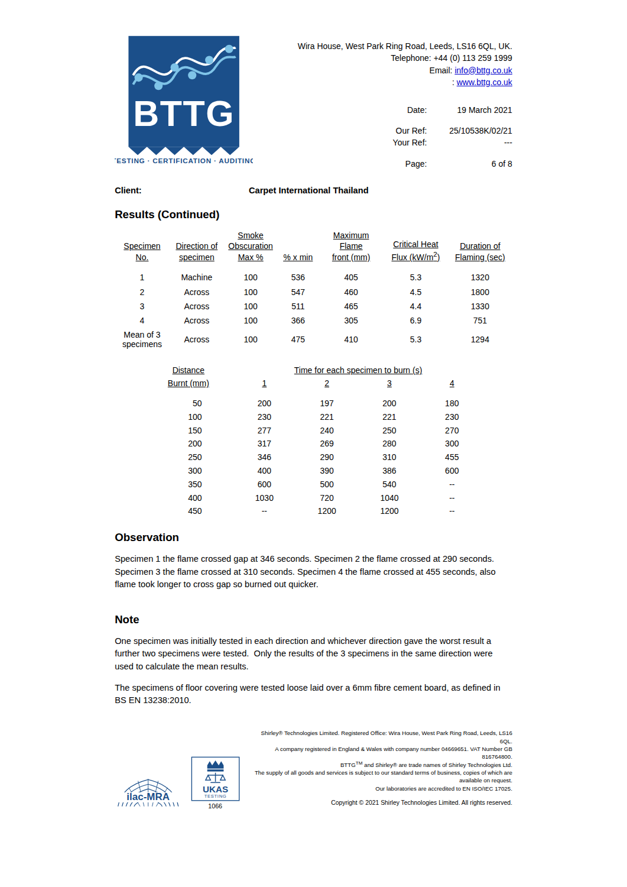BTTG TESTING · CERTIFICATION · AUDITING
Wira House, West Park Ring Road, Leeds, LS16 6QL, UK.
Telephone: +44 (0) 113 259 1999
Email: info@bttg.co.uk
: www.bttg.co.uk
| Date: | 19 March 2021 |
| Our Ref: | 25/10538K/02/21 |
| Your Ref: | --- |
| Page: | 6 of 8 |
Client:
Carpet International Thailand
Results (Continued)
| Specimen No. | Direction of specimen | Smoke Obscuration Max % | % x min | Maximum Flame front (mm) | Critical Heat Flux (kW/m 2 ) | Duration of Flaming (sec) |
| --- | --- | --- | --- | --- | --- | --- |
| 1 | Machine | 100 | 536 | 405 | 5.3 | 1320 |
| 2 | Across | 100 | 547 | 460 | 4.5 | 1800 |
| 3 | Across | 100 | 511 | 465 | 4.4 | 1330 |
| 4 | Across | 100 | 366 | 305 | 6.9 | 751 |
| Mean of 3 specimens | Across | 100 | 475 | 410 | 5.3 | 1294 |
| Distance | Time for each specimen to burn (s) |
| --- | --- |
| Burnt (mm) | 1 | 2 | 3 | 4 |
| 50 | 200 | 197 | 200 | 180 |
| 100 | 230 | 221 | 221 | 230 |
| 150 | 277 | 240 | 250 | 270 |
| 200 | 317 | 269 | 280 | 300 |
| 250 | 346 | 290 | 310 | 455 |
| 300 | 400 | 390 | 386 | 600 |
| 350 | 600 | 500 | 540 | -- |
| 400 | 1030 | 720 | 1040 | -- |
| 450 | -- | 1200 | 1200 | -- |
Observation
Specimen 1 the flame crossed gap at 346 seconds. Specimen 2 the flame crossed at 290 seconds. Specimen 3 the flame crossed at 310 seconds. Specimen 4 the flame crossed at 455 seconds, also flame took longer to cross gap so burned out quicker.
Note
One specimen was initially tested in each direction and whichever direction gave the worst result a further two specimens were tested. Only the results of the 3 specimens in the same direction were used to calculate the mean results.
The specimens of floor covering were tested loose laid over a 6mm fibre cement board, as defined in BS EN 13238:2010.
ilac-MRA
UKAS TESTING
1066
Shirley® Technologies Limited. Registered Office: Wira House, West Park Ring Road, Leeds, LS16 6QL.
A company registered in England & Wales with company number 04669651. VAT Number GB 816764800.
BTTGTM and Shirley® are trade names of Shirley Technologies Ltd.
The supply of all goods and services is subject to our standard terms of business, copies of which are available on request.
Our laboratories are accredited to EN ISO/IEC 17025.
Copyright © 2021 Shirley Technologies Limited. All rights reserved.